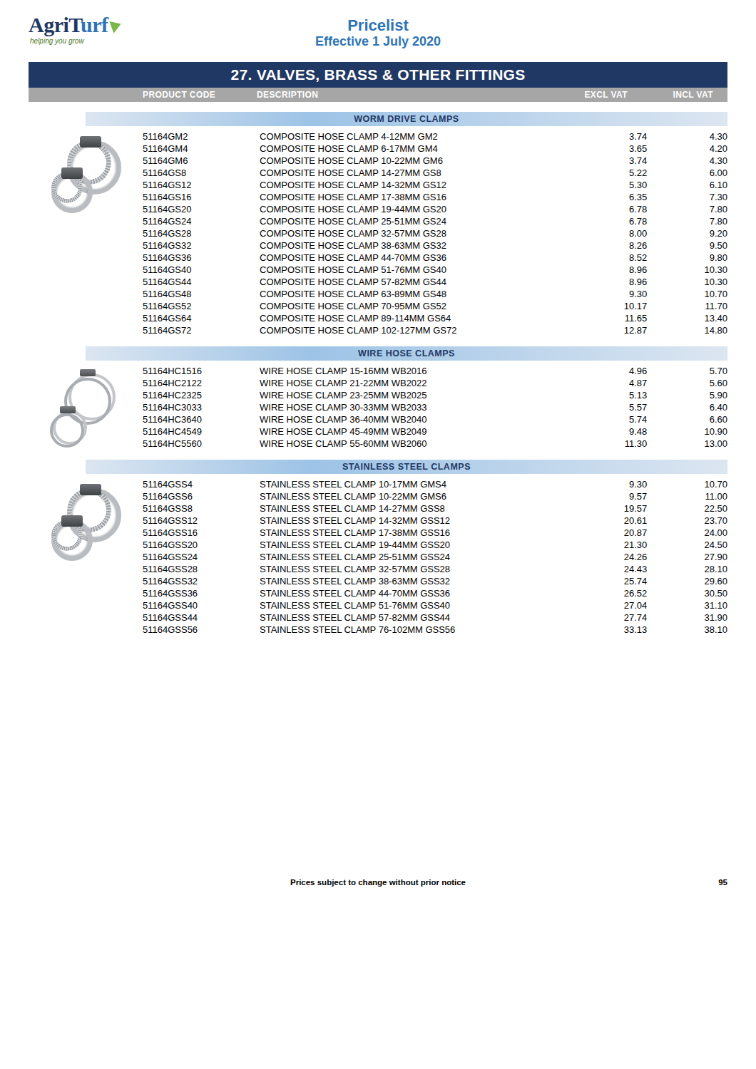AgriT urf
helping you grow
Pricelist
Effective 1 July 2020
27. VALVES, BRASS & OTHER FITTINGS
PRODUCT CODE
DESCRIPTION
EXCL VAT
INCL VAT
WORM DRIVE CLAMPS
| 51164GM2 | COMPOSITE HOSE CLAMP 4-12MM GM2 | 3.74 | 4.30 |
| 51164GM4 | COMPOSITE HOSE CLAMP 6-17MM GM4 | 3.65 | 4.20 |
| 51164GM6 | COMPOSITE HOSE CLAMP 10-22MM GM6 | 3.74 | 4.30 |
| 51164GS8 | COMPOSITE HOSE CLAMP 14-27MM GS8 | 5.22 | 6.00 |
| 51164GS12 | COMPOSITE HOSE CLAMP 14-32MM GS12 | 5.30 | 6.10 |
| 51164GS16 | COMPOSITE HOSE CLAMP 17-38MM GS16 | 6.35 | 7.30 |
| 51164GS20 | COMPOSITE HOSE CLAMP 19-44MM GS20 | 6.78 | 7.80 |
| 51164GS24 | COMPOSITE HOSE CLAMP 25-51MM GS24 | 6.78 | 7.80 |
| 51164GS28 | COMPOSITE HOSE CLAMP 32-57MM GS28 | 8.00 | 9.20 |
| 51164GS32 | COMPOSITE HOSE CLAMP 38-63MM GS32 | 8.26 | 9.50 |
| 51164GS36 | COMPOSITE HOSE CLAMP 44-70MM GS36 | 8.52 | 9.80 |
| 51164GS40 | COMPOSITE HOSE CLAMP 51-76MM GS40 | 8.96 | 10.30 |
| 51164GS44 | COMPOSITE HOSE CLAMP 57-82MM GS44 | 8.96 | 10.30 |
| 51164GS48 | COMPOSITE HOSE CLAMP 63-89MM GS48 | 9.30 | 10.70 |
| 51164GS52 | COMPOSITE HOSE CLAMP 70-95MM GS52 | 10.17 | 11.70 |
| 51164GS64 | COMPOSITE HOSE CLAMP 89-114MM GS64 | 11.65 | 13.40 |
| 51164GS72 | COMPOSITE HOSE CLAMP 102-127MM GS72 | 12.87 | 14.80 |
WIRE HOSE CLAMPS
| 51164HC1516 | WIRE HOSE CLAMP 15-16MM WB2016 | 4.96 | 5.70 |
| 51164HC2122 | WIRE HOSE CLAMP 21-22MM WB2022 | 4.87 | 5.60 |
| 51164HC2325 | WIRE HOSE CLAMP 23-25MM WB2025 | 5.13 | 5.90 |
| 51164HC3033 | WIRE HOSE CLAMP 30-33MM WB2033 | 5.57 | 6.40 |
| 51164HC3640 | WIRE HOSE CLAMP 36-40MM WB2040 | 5.74 | 6.60 |
| 51164HC4549 | WIRE HOSE CLAMP 45-49MM WB2049 | 9.48 | 10.90 |
| 51164HC5560 | WIRE HOSE CLAMP 55-60MM WB2060 | 11.30 | 13.00 |
STAINLESS STEEL CLAMPS
| 51164GSS4 | STAINLESS STEEL CLAMP 10-17MM GMS4 | 9.30 | 10.70 |
| 51164GSS6 | STAINLESS STEEL CLAMP 10-22MM GMS6 | 9.57 | 11.00 |
| 51164GSS8 | STAINLESS STEEL CLAMP 14-27MM GSS8 | 19.57 | 22.50 |
| 51164GSS12 | STAINLESS STEEL CLAMP 14-32MM GSS12 | 20.61 | 23.70 |
| 51164GSS16 | STAINLESS STEEL CLAMP 17-38MM GSS16 | 20.87 | 24.00 |
| 51164GSS20 | STAINLESS STEEL CLAMP 19-44MM GSS20 | 21.30 | 24.50 |
| 51164GSS24 | STAINLESS STEEL CLAMP 25-51MM GSS24 | 24.26 | 27.90 |
| 51164GSS28 | STAINLESS STEEL CLAMP 32-57MM GSS28 | 24.43 | 28.10 |
| 51164GSS32 | STAINLESS STEEL CLAMP 38-63MM GSS32 | 25.74 | 29.60 |
| 51164GSS36 | STAINLESS STEEL CLAMP 44-70MM GSS36 | 26.52 | 30.50 |
| 51164GSS40 | STAINLESS STEEL CLAMP 51-76MM GSS40 | 27.04 | 31.10 |
| 51164GSS44 | STAINLESS STEEL CLAMP 57-82MM GSS44 | 27.74 | 31.90 |
| 51164GSS56 | STAINLESS STEEL CLAMP 76-102MM GSS56 | 33.13 | 38.10 |
Prices subject to change without prior notice 95